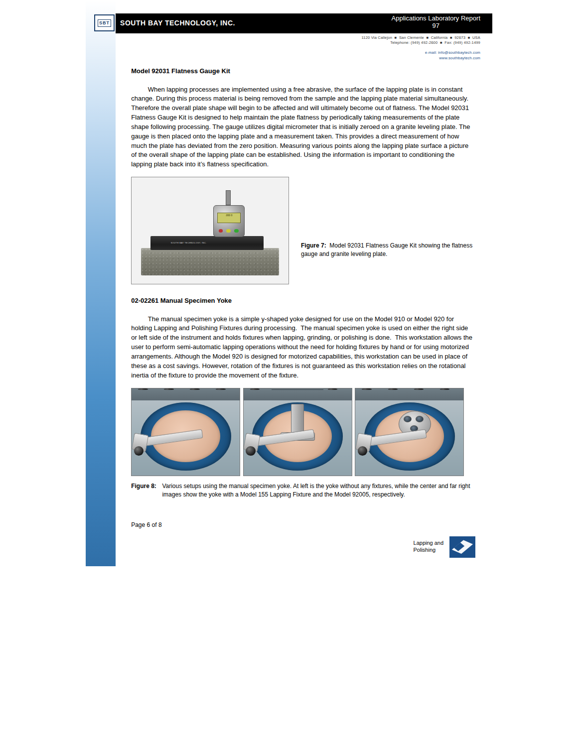SBT
SOUTH BAY TECHNOLOGY, INC.
Applications Laboratory Report
97
1120 Via Callejon ■ San Clemente ■ California ■ 92673 ■ USA
Telephone: (949) 492-2600 ■ Fax: (949) 492-1499
e-mail: info@southbaytech.com
www.southbaytech.com
Model 92031 Flatness Gauge Kit
When lapping processes are implemented using a free abrasive, the surface of the lapping plate is in constant change. During this process material is being removed from the sample and the lapping plate material simultaneously. Therefore the overall plate shape will begin to be affected and will ultimately become out of flatness. The Model 92031 Flatness Gauge Kit is designed to help maintain the plate flatness by periodically taking measurements of the plate shape following processing. The gauge utilizes digital micrometer that is initially zeroed on a granite leveling plate. The gauge is then placed onto the lapping plate and a measurement taken. This provides a direct measurement of how much the plate has deviated from the zero position. Measuring various points along the lapping plate surface a picture of the overall shape of the lapping plate can be established. Using the information is important to conditioning the lapping plate back into it’s flatness specification.
.000 0
Figure 7: Model 92031 Flatness Gauge Kit showing the flatness gauge and granite leveling plate.
02-02261 Manual Specimen Yoke
The manual specimen yoke is a simple y-shaped yoke designed for use on the Model 910 or Model 920 for holding Lapping and Polishing Fixtures during processing. The manual specimen yoke is used on either the right side or left side of the instrument and holds fixtures when lapping, grinding, or polishing is done. This workstation allows the user to perform semi-automatic lapping operations without the need for holding fixtures by hand or for using motorized arrangements. Although the Model 920 is designed for motorized capabilities, this workstation can be used in place of these as a cost savings. However, rotation of the fixtures is not guaranteed as this workstation relies on the rotational inertia of the fixture to provide the movement of the fixture.
Figure 8:
Various setups using the manual specimen yoke. At left is the yoke without any fixtures, while the center and far right images show the yoke with a Model 155 Lapping Fixture and the Model 92005, respectively.
Page 6 of 8
Lapping and
Polishing